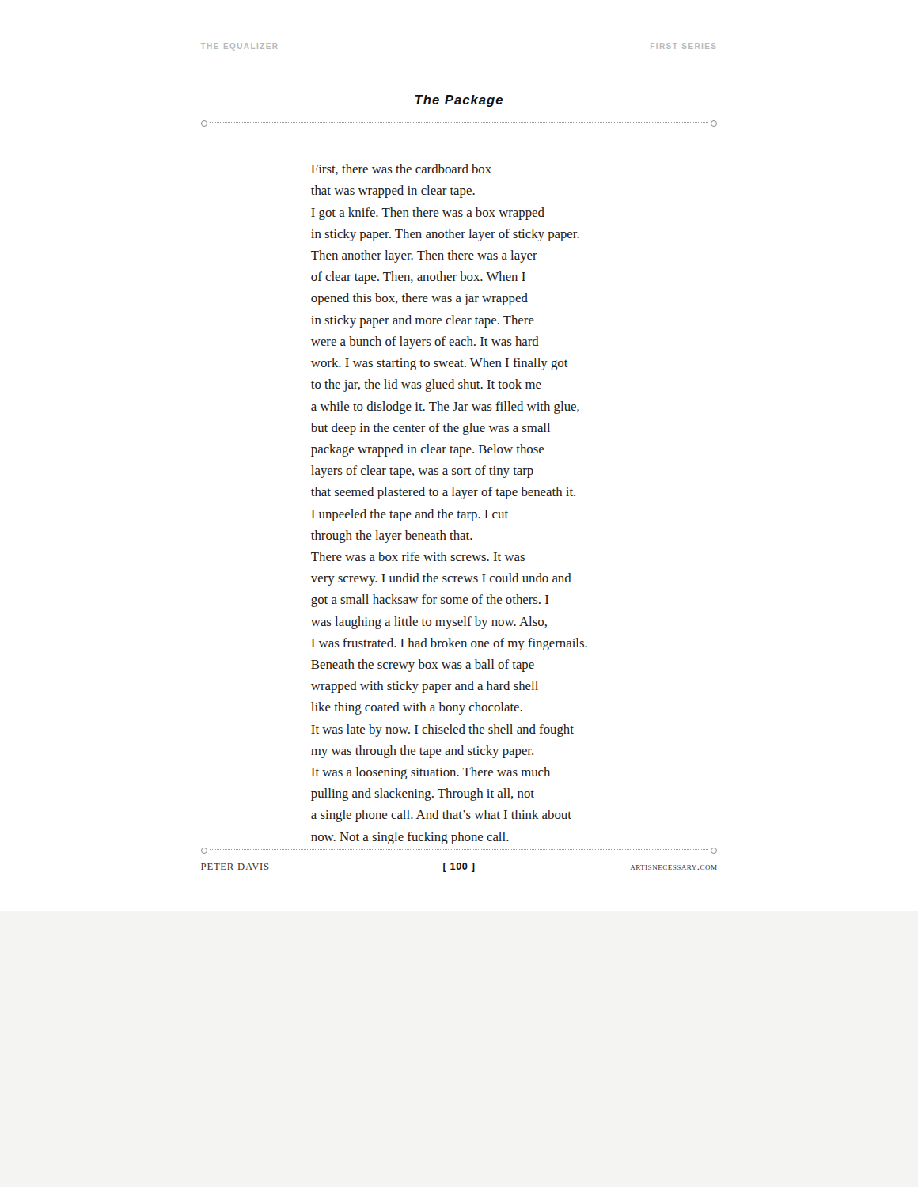The Equalizer First Series
The Package
First, there was the cardboard box that was wrapped in clear tape. I got a knife. Then there was a box wrapped in sticky paper. Then another layer of sticky paper. Then another layer. Then there was a layer of clear tape. Then, another box. When I opened this box, there was a jar wrapped in sticky paper and more clear tape. There were a bunch of layers of each. It was hard work. I was starting to sweat. When I finally got to the jar, the lid was glued shut. It took me a while to dislodge it. The Jar was filled with glue, but deep in the center of the glue was a small package wrapped in clear tape. Below those layers of clear tape, was a sort of tiny tarp that seemed plastered to a layer of tape beneath it. I unpeeled the tape and the tarp. I cut through the layer beneath that. There was a box rife with screws. It was very screwy. I undid the screws I could undo and got a small hacksaw for some of the others. I was laughing a little to myself by now. Also, I was frustrated. I had broken one of my fingernails. Beneath the screwy box was a ball of tape wrapped with sticky paper and a hard shell like thing coated with a bony chocolate. It was late by now. I chiseled the shell and fought my was through the tape and sticky paper. It was a loosening situation. There was much pulling and slackening. Through it all, not a single phone call. And that’s what I think about now. Not a single fucking phone call.
Peter Davis [ 100 ] artisnecessary.com